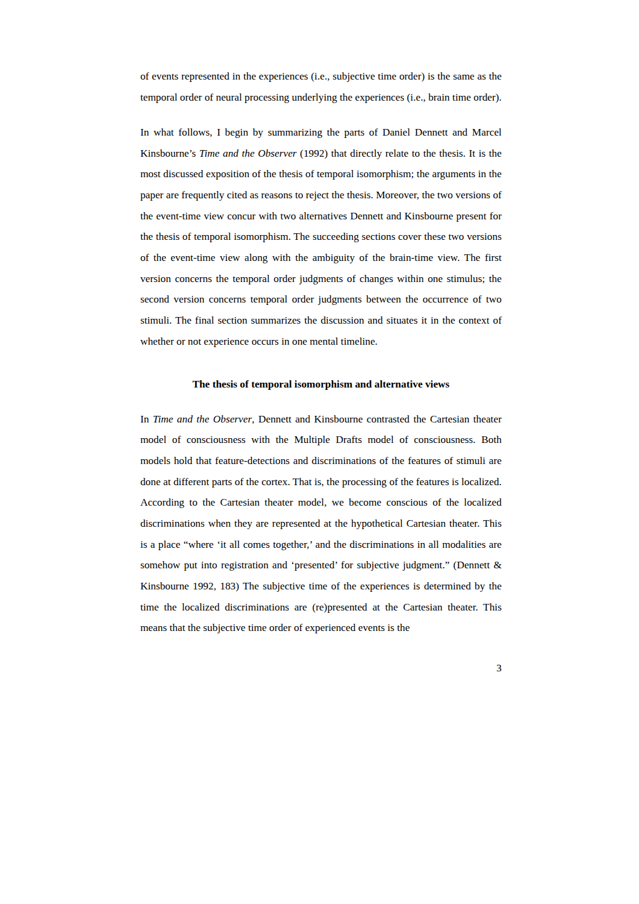of events represented in the experiences (i.e., subjective time order) is the same as the temporal order of neural processing underlying the experiences (i.e., brain time order).
In what follows, I begin by summarizing the parts of Daniel Dennett and Marcel Kinsbourne’s Time and the Observer (1992) that directly relate to the thesis. It is the most discussed exposition of the thesis of temporal isomorphism; the arguments in the paper are frequently cited as reasons to reject the thesis. Moreover, the two versions of the event-time view concur with two alternatives Dennett and Kinsbourne present for the thesis of temporal isomorphism. The succeeding sections cover these two versions of the event-time view along with the ambiguity of the brain-time view. The first version concerns the temporal order judgments of changes within one stimulus; the second version concerns temporal order judgments between the occurrence of two stimuli. The final section summarizes the discussion and situates it in the context of whether or not experience occurs in one mental timeline.
The thesis of temporal isomorphism and alternative views
In Time and the Observer, Dennett and Kinsbourne contrasted the Cartesian theater model of consciousness with the Multiple Drafts model of consciousness. Both models hold that feature-detections and discriminations of the features of stimuli are done at different parts of the cortex. That is, the processing of the features is localized. According to the Cartesian theater model, we become conscious of the localized discriminations when they are represented at the hypothetical Cartesian theater. This is a place “where ‘it all comes together,’ and the discriminations in all modalities are somehow put into registration and ‘presented’ for subjective judgment.” (Dennett & Kinsbourne 1992, 183) The subjective time of the experiences is determined by the time the localized discriminations are (re)presented at the Cartesian theater. This means that the subjective time order of experienced events is the
3